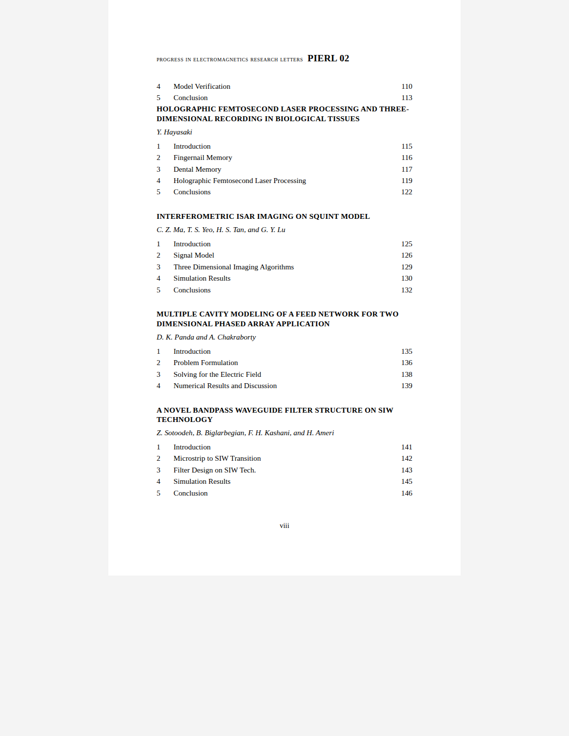progress in electromagnetics research letters PIERL 02
4 Model Verification 110
5 Conclusion 113
Holographic Femtosecond Laser Processing and Three-Dimensional Recording in Biological Tissues
Y. Hayasaki
1 Introduction 115
2 Fingernail Memory 116
3 Dental Memory 117
4 Holographic Femtosecond Laser Processing 119
5 Conclusions 122
Interferometric ISAR Imaging on Squint Model
C. Z. Ma, T. S. Yeo, H. S. Tan, and G. Y. Lu
1 Introduction 125
2 Signal Model 126
3 Three Dimensional Imaging Algorithms 129
4 Simulation Results 130
5 Conclusions 132
Multiple Cavity Modeling of a Feed Network for Two Dimensional Phased Array Application
D. K. Panda and A. Chakraborty
1 Introduction 135
2 Problem Formulation 136
3 Solving for the Electric Field 138
4 Numerical Results and Discussion 139
A Novel Bandpass Waveguide Filter Structure on SIW Technology
Z. Sotoodeh, B. Biglarbegian, F. H. Kashani, and H. Ameri
1 Introduction 141
2 Microstrip to SIW Transition 142
3 Filter Design on SIW Tech. 143
4 Simulation Results 145
5 Conclusion 146
viii